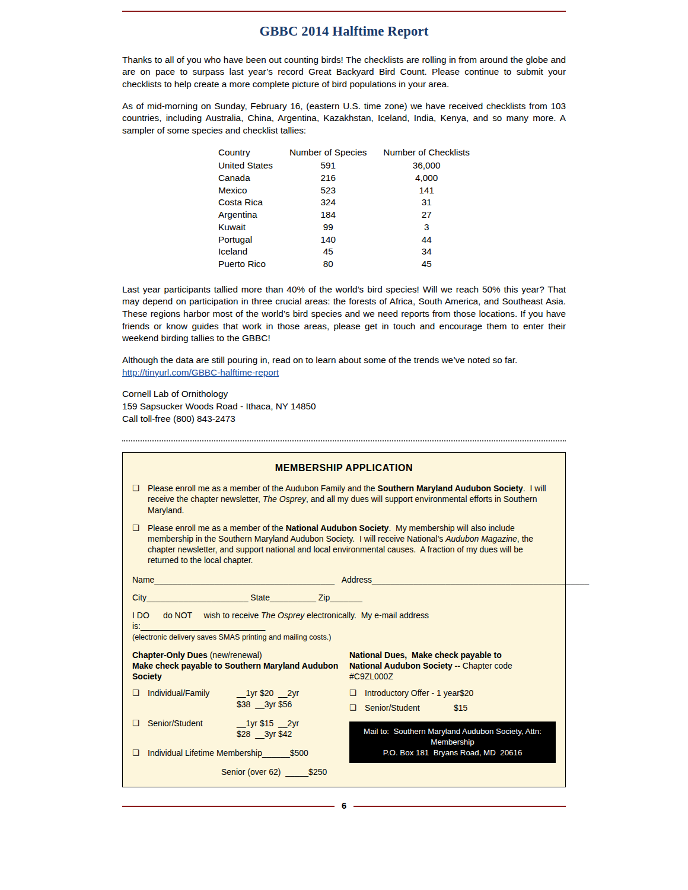GBBC 2014 Halftime Report
Thanks to all of you who have been out counting birds! The checklists are rolling in from around the globe and are on pace to surpass last year’s record Great Backyard Bird Count. Please continue to submit your checklists to help create a more complete picture of bird populations in your area.
As of mid-morning on Sunday, February 16, (eastern U.S. time zone) we have received checklists from 103 countries, including Australia, China, Argentina, Kazakhstan, Iceland, India, Kenya, and so many more. A sampler of some species and checklist tallies:
| Country | Number of Species | Number of Checklists |
| --- | --- | --- |
| United States | 591 | 36,000 |
| Canada | 216 | 4,000 |
| Mexico | 523 | 141 |
| Costa Rica | 324 | 31 |
| Argentina | 184 | 27 |
| Kuwait | 99 | 3 |
| Portugal | 140 | 44 |
| Iceland | 45 | 34 |
| Puerto Rico | 80 | 45 |
Last year participants tallied more than 40% of the world’s bird species! Will we reach 50% this year? That may depend on participation in three crucial areas: the forests of Africa, South America, and Southeast Asia. These regions harbor most of the world’s bird species and we need reports from those locations. If you have friends or know guides that work in those areas, please get in touch and encourage them to enter their weekend birding tallies to the GBBC!
Although the data are still pouring in, read on to learn about some of the trends we’ve noted so far.
http://tinyurl.com/GBBC-halftime-report
Cornell Lab of Ornithology
159 Sapsucker Woods Road - Ithaca, NY 14850
Call toll-free (800) 843-2473
MEMBERSHIP APPLICATION
❑ Please enroll me as a member of the Audubon Family and the Southern Maryland Audubon Society. I will receive the chapter newsletter, The Osprey, and all my dues will support environmental efforts in Southern Maryland.
❑ Please enroll me as a member of the National Audubon Society. My membership will also include membership in the Southern Maryland Audubon Society. I will receive National’s Audubon Magazine, the chapter newsletter, and support national and local environmental causes. A fraction of my dues will be returned to the local chapter.
Name_______________________________________ Address_______________________________________________
City______________________ State__________ Zip_______
I DO do NOT wish to receive The Osprey electronically. My e-mail address is:___________________________
(electronic delivery saves SMAS printing and mailing costs.)
Chapter-Only Dues (new/renewal)
Make check payable to Southern Maryland Audubon Society
❑ Individual/Family __1yr $20 __2yr $38 __3yr $56
❑ Senior/Student __1yr $15 __2yr $28 __3yr $42
❑ Individual Lifetime Membership ______$500
Senior (over 62) _____$250
National Dues, Make check payable to
National Audubon Society -- Chapter code #C9ZL000Z
❑ Introductory Offer - 1 year $20
❑ Senior/Student $15
Mail to: Southern Maryland Audubon Society, Attn: Membership
P.O. Box 181 Bryans Road, MD 20616
6